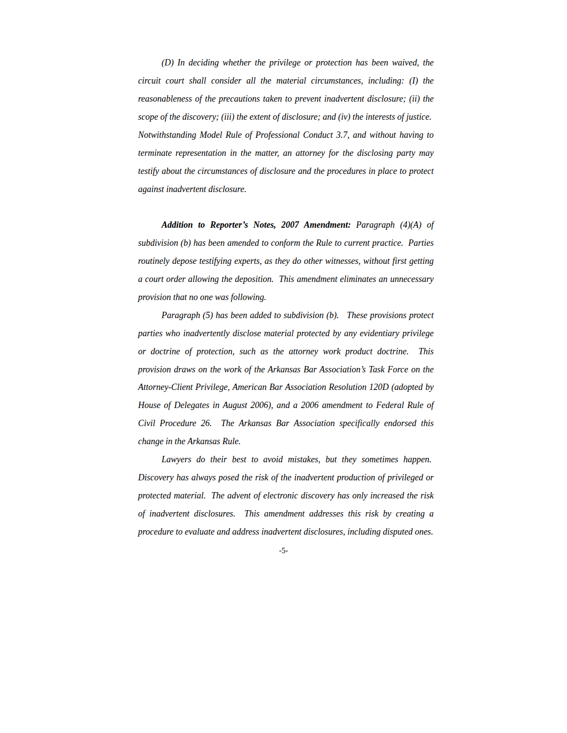(D) In deciding whether the privilege or protection has been waived, the circuit court shall consider all the material circumstances, including: (I) the reasonableness of the precautions taken to prevent inadvertent disclosure; (ii) the scope of the discovery; (iii) the extent of disclosure; and (iv) the interests of justice. Notwithstanding Model Rule of Professional Conduct 3.7, and without having to terminate representation in the matter, an attorney for the disclosing party may testify about the circumstances of disclosure and the procedures in place to protect against inadvertent disclosure.
Addition to Reporter’s Notes, 2007 Amendment: Paragraph (4)(A) of subdivision (b) has been amended to conform the Rule to current practice. Parties routinely depose testifying experts, as they do other witnesses, without first getting a court order allowing the deposition. This amendment eliminates an unnecessary provision that no one was following.
Paragraph (5) has been added to subdivision (b). These provisions protect parties who inadvertently disclose material protected by any evidentiary privilege or doctrine of protection, such as the attorney work product doctrine. This provision draws on the work of the Arkansas Bar Association’s Task Force on the Attorney-Client Privilege, American Bar Association Resolution 120D (adopted by House of Delegates in August 2006), and a 2006 amendment to Federal Rule of Civil Procedure 26. The Arkansas Bar Association specifically endorsed this change in the Arkansas Rule.
Lawyers do their best to avoid mistakes, but they sometimes happen. Discovery has always posed the risk of the inadvertent production of privileged or protected material. The advent of electronic discovery has only increased the risk of inadvertent disclosures. This amendment addresses this risk by creating a procedure to evaluate and address inadvertent disclosures, including disputed ones.
-5-